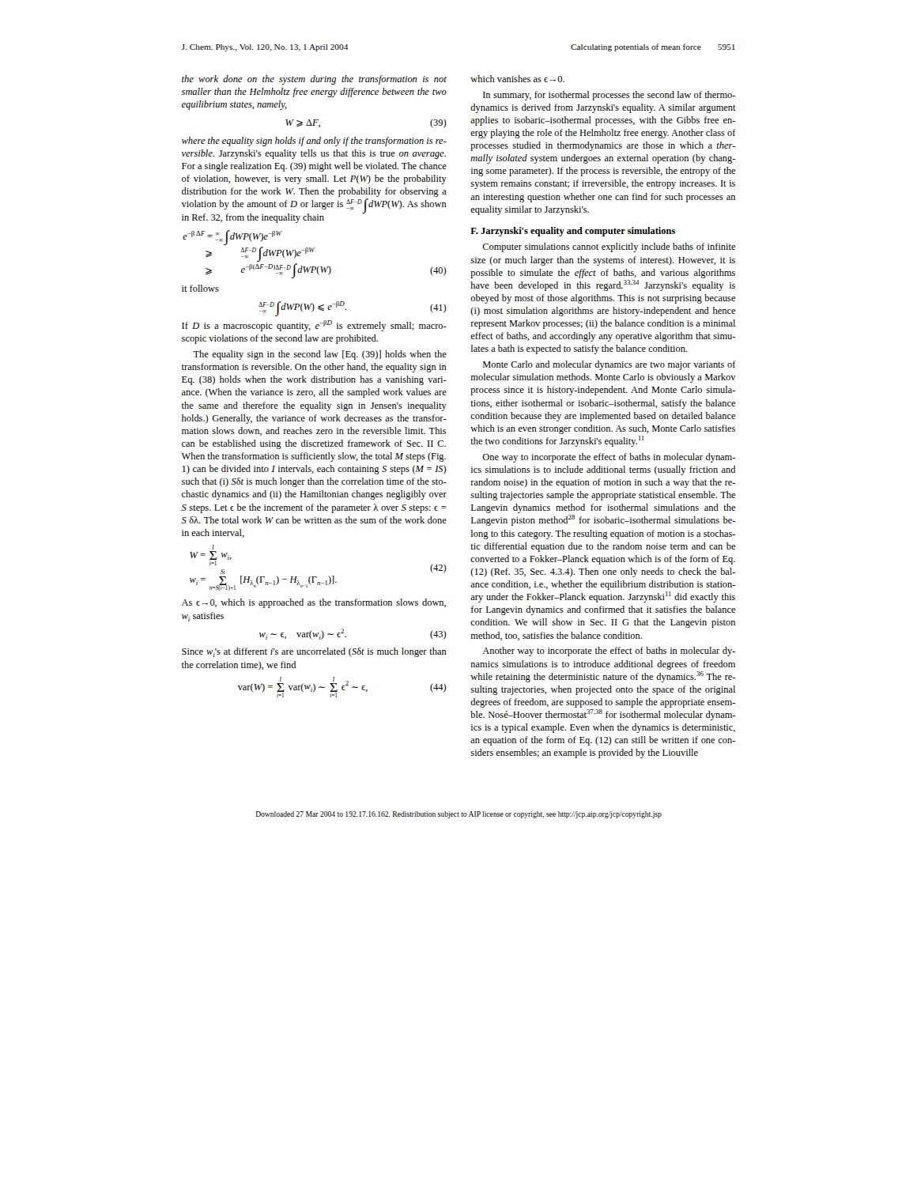J. Chem. Phys., Vol. 120, No. 13, 1 April 2004
Calculating potentials of mean force 5951
the work done on the system during the transformation is not smaller than the Helmholtz free energy difference between the two equilibrium states, namely,
W ⩾ ΔF,
(39)
where the equality sign holds if and only if the transformation is reversible. Jarzynski's equality tells us that this is true on average. For a single realization Eq. (39) might well be violated. The chance of violation, however, is very small. Let P(W) be the probability distribution for the work W. Then the probability for observing a violation by the amount of D or larger is ΔF−D−∞∫dWP(W). As shown in Ref. 32, from the inequality chain
e−β ΔF =
∞−∞∫dWP(W)e−βW
⩾
ΔF−D−∞∫dWP(W)e−βW
⩾
e−β(ΔF−D)ΔF−D−∞∫dWP(W)
(40)
it follows
ΔF−D−∞∫dWP(W) ⩽ e−βD.
(41)
If D is a macroscopic quantity, e−βD is extremely small; macroscopic violations of the second law are prohibited.
The equality sign in the second law [Eq. (39)] holds when the transformation is reversible. On the other hand, the equality sign in Eq. (38) holds when the work distribution has a vanishing variance. (When the variance is zero, all the sampled work values are the same and therefore the equality sign in Jensen's inequality holds.) Generally, the variance of work decreases as the transformation slows down, and reaches zero in the reversible limit. This can be established using the discretized framework of Sec. II C. When the transformation is sufficiently slow, the total M steps (Fig. 1) can be divided into I intervals, each containing S steps (M = IS) such that (i) Sδt is much longer than the correlation time of the stochastic dynamics and (ii) the Hamiltonian changes negligibly over S steps. Let ϵ be the increment of the parameter λ over S steps: ϵ = S δλ. The total work W can be written as the sum of the work done in each interval,
W = IΣi=1 wi,
wi = Si Σn=S(i−1)+1 [Hλn(Γn−1) − Hλn−1(Γn−1)].
(42)
As ϵ→0, which is approached as the transformation slows down, wi satisfies
wi ∼ ϵ, var(wi) ∼ ϵ2.
(43)
Since wi's at different i's are uncorrelated (Sδt is much longer than the correlation time), we find
var(W) = IΣi=1 var(wi) ∼ IΣi=1 ϵ2 ∼ ϵ,
(44)
which vanishes as ϵ→0.
In summary, for isothermal processes the second law of thermodynamics is derived from Jarzynski's equality. A similar argument applies to isobaric–isothermal processes, with the Gibbs free energy playing the role of the Helmholtz free energy. Another class of processes studied in thermodynamics are those in which a thermally isolated system undergoes an external operation (by changing some parameter). If the process is reversible, the entropy of the system remains constant; if irreversible, the entropy increases. It is an interesting question whether one can find for such processes an equality similar to Jarzynski's.
F. Jarzynski's equality and computer simulations
Computer simulations cannot explicitly include baths of infinite size (or much larger than the systems of interest). However, it is possible to simulate the effect of baths, and various algorithms have been developed in this regard.33,34 Jarzynski's equality is obeyed by most of those algorithms. This is not surprising because (i) most simulation algorithms are history-independent and hence represent Markov processes; (ii) the balance condition is a minimal effect of baths, and accordingly any operative algorithm that simulates a bath is expected to satisfy the balance condition.
Monte Carlo and molecular dynamics are two major variants of molecular simulation methods. Monte Carlo is obviously a Markov process since it is history-independent. And Monte Carlo simulations, either isothermal or isobaric–isothermal, satisfy the balance condition because they are implemented based on detailed balance which is an even stronger condition. As such, Monte Carlo satisfies the two conditions for Jarzynski's equality.11
One way to incorporate the effect of baths in molecular dynamics simulations is to include additional terms (usually friction and random noise) in the equation of motion in such a way that the resulting trajectories sample the appropriate statistical ensemble. The Langevin dynamics method for isothermal simulations and the Langevin piston method28 for isobaric–isothermal simulations belong to this category. The resulting equation of motion is a stochastic differential equation due to the random noise term and can be converted to a Fokker–Planck equation which is of the form of Eq. (12) (Ref. 35, Sec. 4.3.4). Then one only needs to check the balance condition, i.e., whether the equilibrium distribution is stationary under the Fokker–Planck equation. Jarzynski11 did exactly this for Langevin dynamics and confirmed that it satisfies the balance condition. We will show in Sec. II G that the Langevin piston method, too, satisfies the balance condition.
Another way to incorporate the effect of baths in molecular dynamics simulations is to introduce additional degrees of freedom while retaining the deterministic nature of the dynamics.36 The resulting trajectories, when projected onto the space of the original degrees of freedom, are supposed to sample the appropriate ensemble. Nosé–Hoover thermostat37,38 for isothermal molecular dynamics is a typical example. Even when the dynamics is deterministic, an equation of the form of Eq. (12) can still be written if one considers ensembles; an example is provided by the Liouville
Downloaded 27 Mar 2004 to 192.17.16.162. Redistribution subject to AIP license or copyright, see http://jcp.aip.org/jcp/copyright.jsp